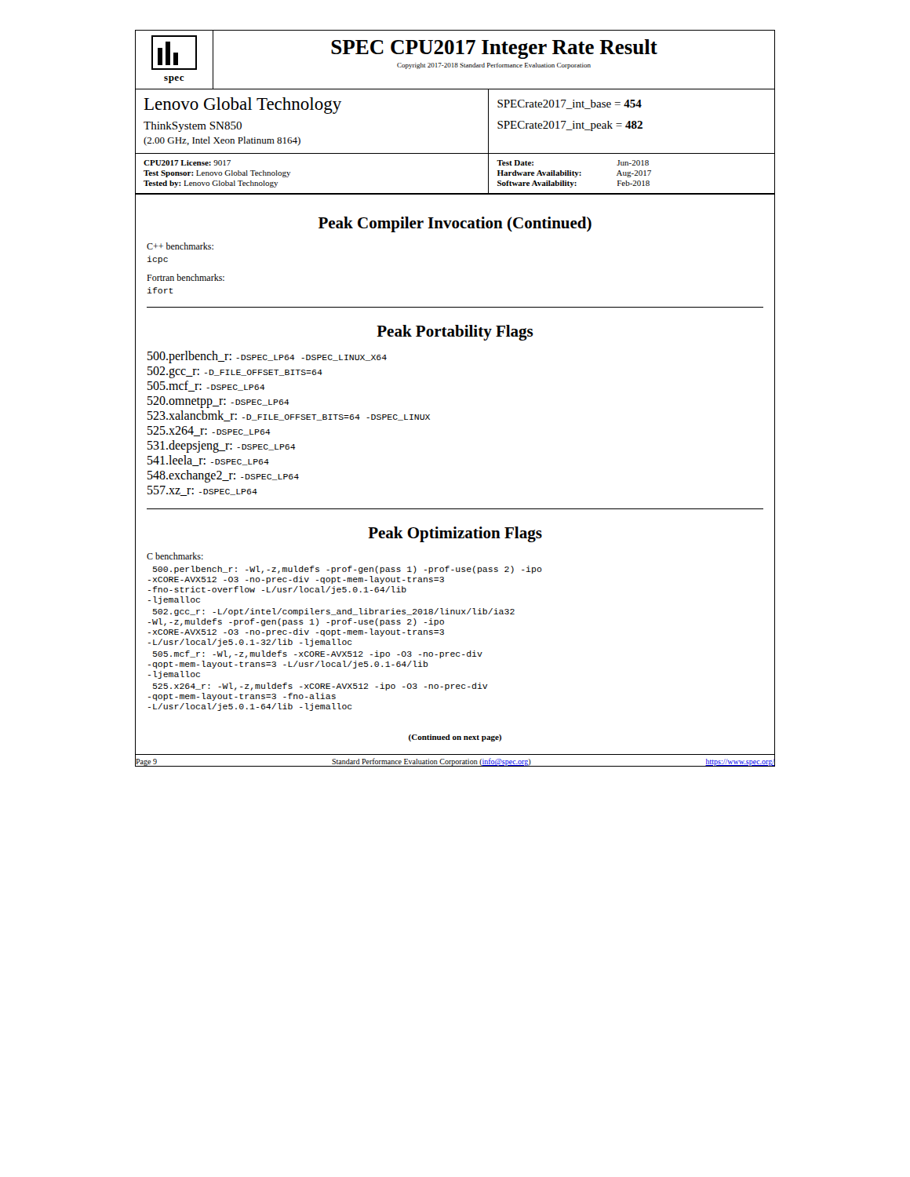spec
SPEC CPU2017 Integer Rate Result
Copyright 2017-2018 Standard Performance Evaluation Corporation
Lenovo Global Technology
ThinkSystem SN850
(2.00 GHz, Intel Xeon Platinum 8164)
SPECrate2017_int_base = 454
SPECrate2017_int_peak = 482
CPU2017 License: 9017
Test Sponsor: Lenovo Global Technology
Tested by: Lenovo Global Technology
Test Date: Jun-2018
Hardware Availability: Aug-2017
Software Availability: Feb-2018
Peak Compiler Invocation (Continued)
C++ benchmarks:
icpc
Fortran benchmarks:
ifort
Peak Portability Flags
500.perlbench_r: -DSPEC_LP64 -DSPEC_LINUX_X64
502.gcc_r: -D_FILE_OFFSET_BITS=64
505.mcf_r: -DSPEC_LP64
520.omnetpp_r: -DSPEC_LP64
523.xalancbmk_r: -D_FILE_OFFSET_BITS=64 -DSPEC_LINUX
525.x264_r: -DSPEC_LP64
531.deepsjeng_r: -DSPEC_LP64
541.leela_r: -DSPEC_LP64
548.exchange2_r: -DSPEC_LP64
557.xz_r: -DSPEC_LP64
Peak Optimization Flags
C benchmarks:
 500.perlbench_r: -Wl,-z,muldefs -prof-gen(pass 1) -prof-use(pass 2) -ipo
-xCORE-AVX512 -O3 -no-prec-div -qopt-mem-layout-trans=3
-fno-strict-overflow -L/usr/local/je5.0.1-64/lib
-ljemalloc
 502.gcc_r: -L/opt/intel/compilers_and_libraries_2018/linux/lib/ia32
-Wl,-z,muldefs -prof-gen(pass 1) -prof-use(pass 2) -ipo
-xCORE-AVX512 -O3 -no-prec-div -qopt-mem-layout-trans=3
-L/usr/local/je5.0.1-32/lib -ljemalloc
 505.mcf_r: -Wl,-z,muldefs -xCORE-AVX512 -ipo -O3 -no-prec-div
-qopt-mem-layout-trans=3 -L/usr/local/je5.0.1-64/lib
-ljemalloc
 525.x264_r: -Wl,-z,muldefs -xCORE-AVX512 -ipo -O3 -no-prec-div
-qopt-mem-layout-trans=3 -fno-alias
-L/usr/local/je5.0.1-64/lib -ljemalloc
(Continued on next page)
Page 9
Standard Performance Evaluation Corporation (info@spec.org)
https://www.spec.org/